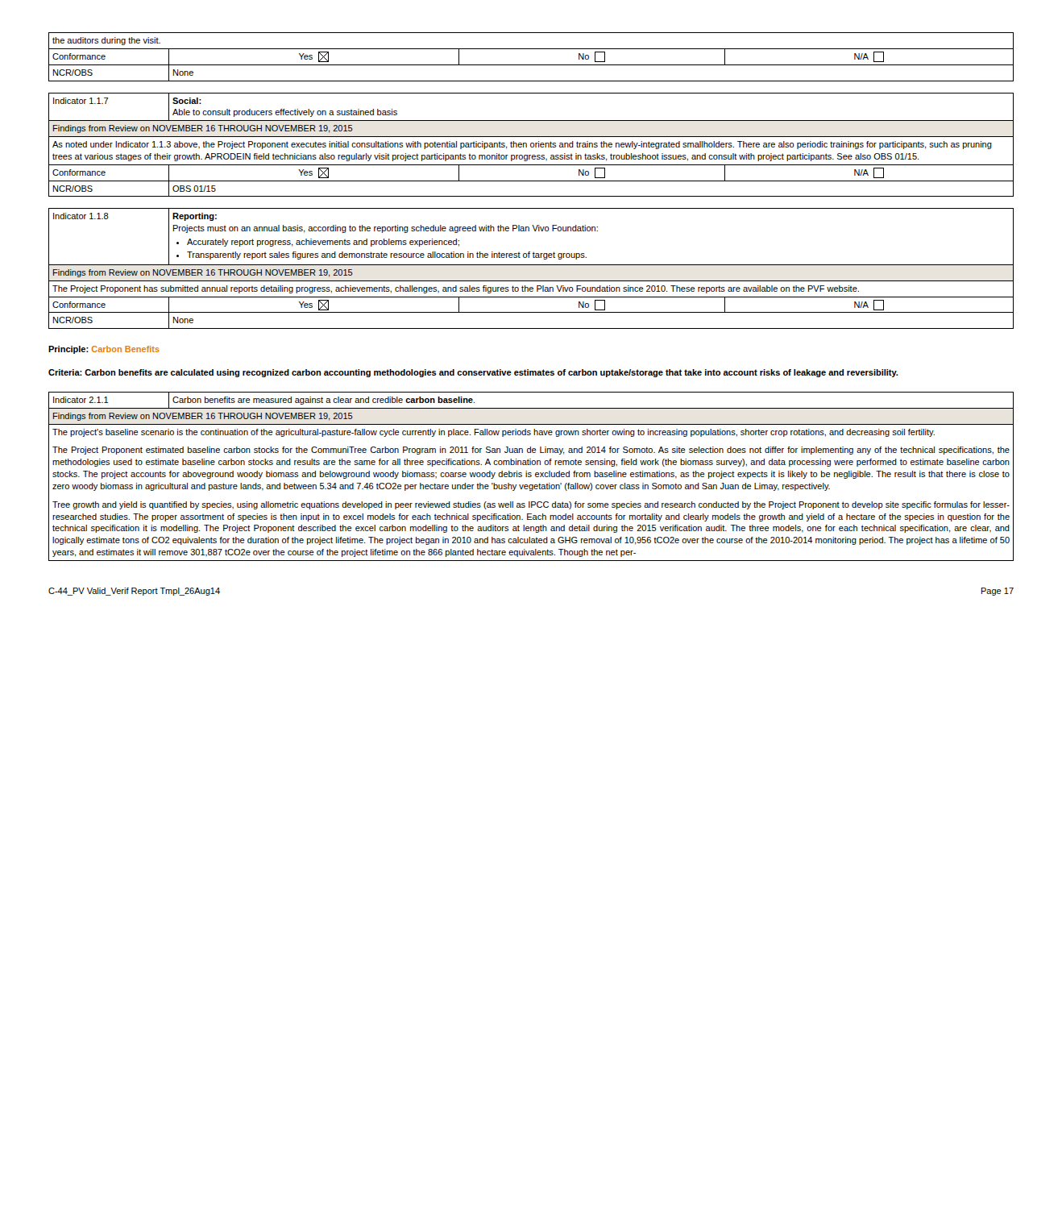| the auditors during the visit. |
| Conformance | Yes | No | N/A |
| NCR/OBS | None |
| Indicator 1.1.7 | Social: Able to consult producers effectively on a sustained basis |
| Findings from Review on NOVEMBER 16 THROUGH NOVEMBER 19, 2015 |
| As noted under Indicator 1.1.3 above, the Project Proponent executes initial consultations with potential participants, then orients and trains the newly-integrated smallholders. There are also periodic trainings for participants, such as pruning trees at various stages of their growth. APRODEIN field technicians also regularly visit project participants to monitor progress, assist in tasks, troubleshoot issues, and consult with project participants. See also OBS 01/15. |
| Conformance | Yes | No | N/A |
| NCR/OBS | OBS 01/15 |
| Indicator 1.1.8 | Reporting: Projects must on an annual basis, according to the reporting schedule agreed with the Plan Vivo Foundation: Accurately report progress, achievements and problems experienced; Transparently report sales figures and demonstrate resource allocation in the interest of target groups. |
| Findings from Review on NOVEMBER 16 THROUGH NOVEMBER 19, 2015 |
| The Project Proponent has submitted annual reports detailing progress, achievements, challenges, and sales figures to the Plan Vivo Foundation since 2010. These reports are available on the PVF website. |
| Conformance | Yes | No | N/A |
| NCR/OBS | None |
Principle: Carbon Benefits
Criteria: Carbon benefits are calculated using recognized carbon accounting methodologies and conservative estimates of carbon uptake/storage that take into account risks of leakage and reversibility.
| Indicator 2.1.1 | Carbon benefits are measured against a clear and credible carbon baseline . |
| Findings from Review on NOVEMBER 16 THROUGH NOVEMBER 19, 2015 |
| The project's baseline scenario is the continuation of the agricultural-pasture-fallow cycle currently in place. Fallow periods have grown shorter owing to increasing populations, shorter crop rotations, and decreasing soil fertility. The Project Proponent estimated baseline carbon stocks for the CommuniTree Carbon Program in 2011 for San Juan de Limay, and 2014 for Somoto. As site selection does not differ for implementing any of the technical specifications, the methodologies used to estimate baseline carbon stocks and results are the same for all three specifications. A combination of remote sensing, field work (the biomass survey), and data processing were performed to estimate baseline carbon stocks. The project accounts for aboveground woody biomass and belowground woody biomass; coarse woody debris is excluded from baseline estimations, as the project expects it is likely to be negligible. The result is that there is close to zero woody biomass in agricultural and pasture lands, and between 5.34 and 7.46 tCO2e per hectare under the 'bushy vegetation' (fallow) cover class in Somoto and San Juan de Limay, respectively. Tree growth and yield is quantified by species, using allometric equations developed in peer reviewed studies (as well as IPCC data) for some species and research conducted by the Project Proponent to develop site specific formulas for lesser-researched studies. The proper assortment of species is then input in to excel models for each technical specification. Each model accounts for mortality and clearly models the growth and yield of a hectare of the species in question for the technical specification it is modelling. The Project Proponent described the excel carbon modelling to the auditors at length and detail during the 2015 verification audit. The three models, one for each technical specification, are clear, and logically estimate tons of CO2 equivalents for the duration of the project lifetime. The project began in 2010 and has calculated a GHG removal of 10,956 tCO2e over the course of the 2010-2014 monitoring period. The project has a lifetime of 50 years, and estimates it will remove 301,887 tCO2e over the course of the project lifetime on the 866 planted hectare equivalents. Though the net per- |
C-44_PV Valid_Verif Report Tmpl_26Aug14 Page 17